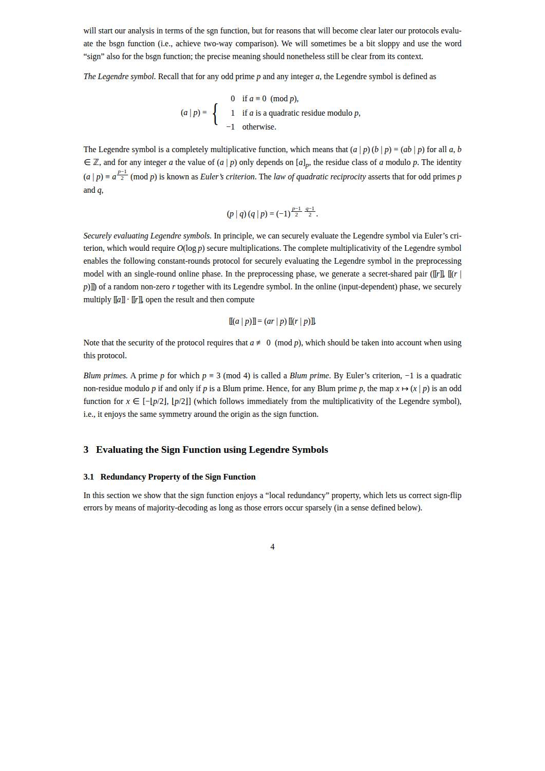will start our analysis in terms of the sgn function, but for reasons that will become clear later our protocols evaluate the bsgn function (i.e., achieve two-way comparison). We will sometimes be a bit sloppy and use the word “sign” also for the bsgn function; the precise meaning should nonetheless still be clear from its context.
The Legendre symbol. Recall that for any odd prime p and any integer a, the Legendre symbol is defined as
(a | p) = {
| 0 | if a ≡ 0 (mod p ), |
| 1 | if a is a quadratic residue modulo p , |
| −1 | otherwise. |
The Legendre symbol is a completely multiplicative function, which means that (a | p) (b | p) = (ab | p) for all a, b ∈ ℤ, and for any integer a the value of (a | p) only depends on [a]p, the residue class of a modulo p. The identity (a | p) ≡ ap−12 (mod p) is known as Euler’s criterion. The law of quadratic reciprocity asserts that for odd primes p and q,
(p | q) (q | p) = (−1)p−12 q−12.
Securely evaluating Legendre symbols. In principle, we can securely evaluate the Legendre symbol via Euler’s criterion, which would require O(log p) secure multiplications. The complete multiplicativity of the Legendre symbol enables the following constant-rounds protocol for securely evaluating the Legendre symbol in the preprocessing model with an single-round online phase. In the preprocessing phase, we generate a secret-shared pair ([[r]], [[(r | p)]]) of a random non-zero r together with its Legendre symbol. In the online (input-dependent) phase, we securely multiply [[a]] · [[r]], open the result and then compute
[[(a | p)]] = (ar | p) [[(r | p)]].
Note that the security of the protocol requires that a ≢ 0 (mod p), which should be taken into account when using this protocol.
Blum primes. A prime p for which p ≡ 3 (mod 4) is called a Blum prime. By Euler’s criterion, −1 is a quadratic non-residue modulo p if and only if p is a Blum prime. Hence, for any Blum prime p, the map x ↦ (x | p) is an odd function for x ∈ [−⌊p/2⌋, ⌊p/2⌋] (which follows immediately from the multiplicativity of the Legendre symbol), i.e., it enjoys the same symmetry around the origin as the sign function.
3 Evaluating the Sign Function using Legendre Symbols
3.1 Redundancy Property of the Sign Function
In this section we show that the sign function enjoys a “local redundancy” property, which lets us correct sign-flip errors by means of majority-decoding as long as those errors occur sparsely (in a sense defined below).
4